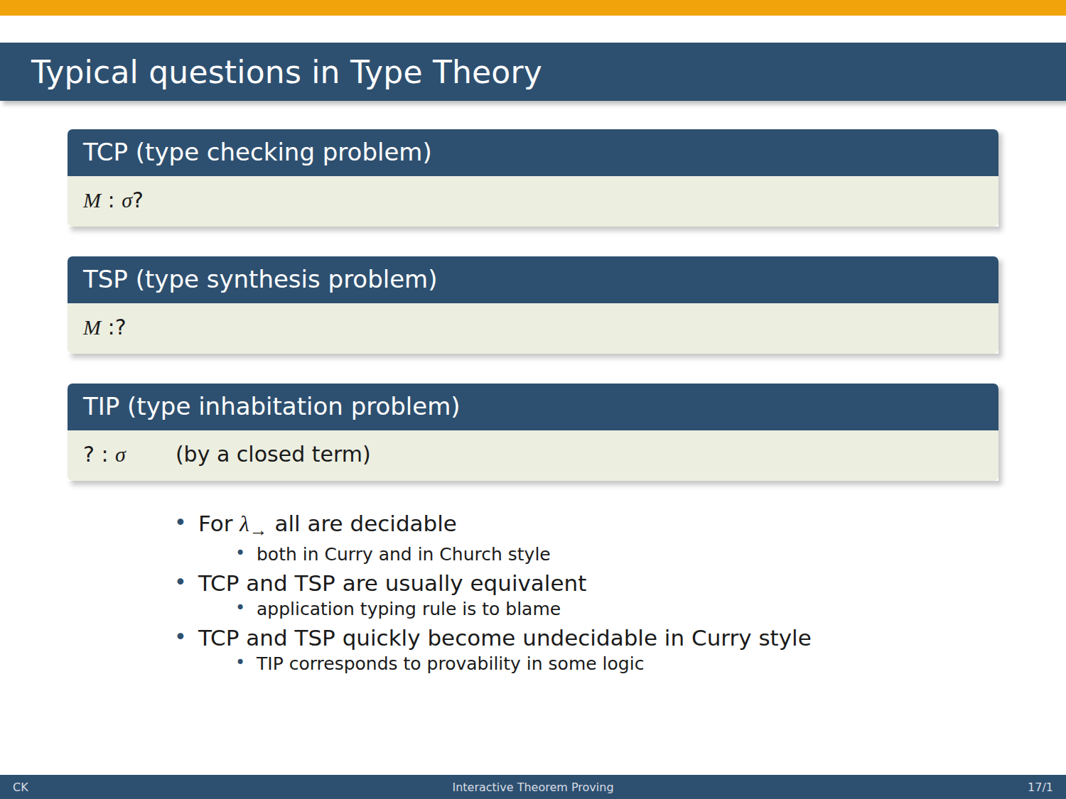Typical questions in Type Theory
TCP (type checking problem)
M : σ?
TSP (type synthesis problem)
M :?
TIP (type inhabitation problem)
? : σ (by a closed term)
For λ→ all are decidable
both in Curry and in Church style
TCP and TSP are usually equivalent
application typing rule is to blame
TCP and TSP quickly become undecidable in Curry style
TIP corresponds to provability in some logic
CK
Interactive Theorem Proving
17/1